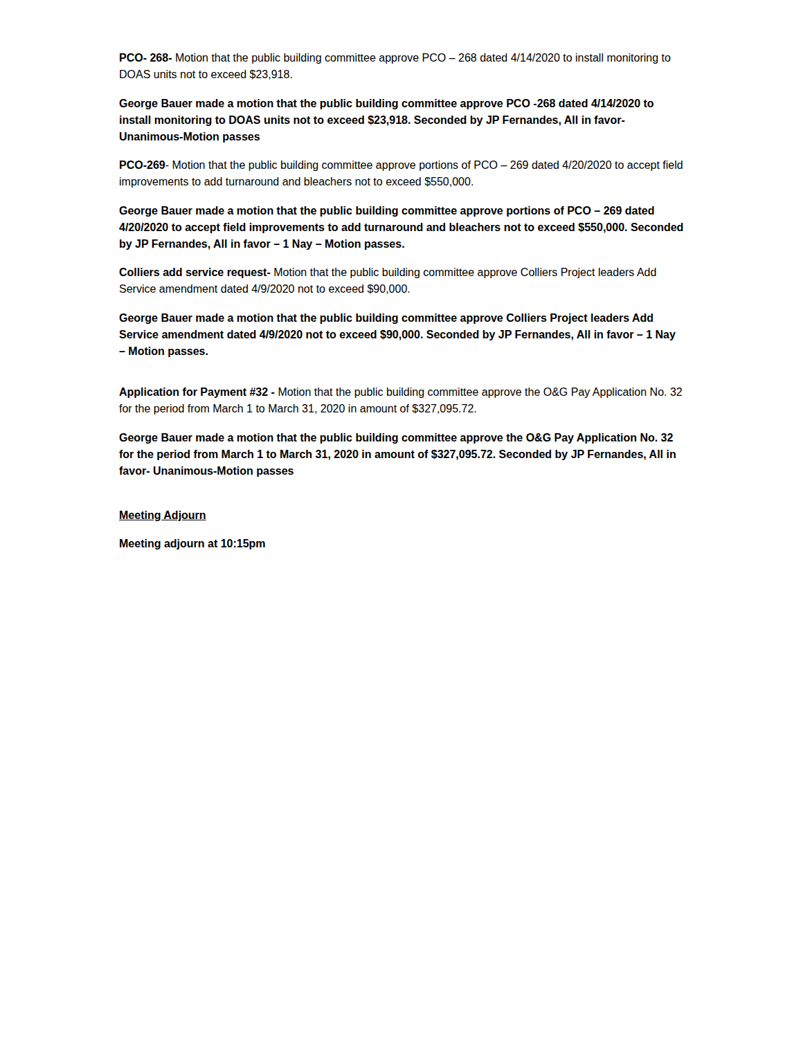PCO- 268- Motion that the public building committee approve PCO – 268 dated 4/14/2020 to install monitoring to DOAS units not to exceed $23,918.
George Bauer made a motion that the public building committee approve PCO -268 dated 4/14/2020 to install monitoring to DOAS units not to exceed $23,918. Seconded by JP Fernandes, All in favor- Unanimous-Motion passes
PCO-269- Motion that the public building committee approve portions of PCO – 269 dated 4/20/2020 to accept field improvements to add turnaround and bleachers not to exceed $550,000.
George Bauer made a motion that the public building committee approve portions of PCO – 269 dated 4/20/2020 to accept field improvements to add turnaround and bleachers not to exceed $550,000. Seconded by JP Fernandes, All in favor – 1 Nay – Motion passes.
Colliers add service request- Motion that the public building committee approve Colliers Project leaders Add Service amendment dated 4/9/2020 not to exceed $90,000.
George Bauer made a motion that the public building committee approve Colliers Project leaders Add Service amendment dated 4/9/2020 not to exceed $90,000. Seconded by JP Fernandes, All in favor – 1 Nay – Motion passes.
Application for Payment #32 - Motion that the public building committee approve the O&G Pay Application No. 32 for the period from March 1 to March 31, 2020 in amount of $327,095.72.
George Bauer made a motion that the public building committee approve the O&G Pay Application No. 32 for the period from March 1 to March 31, 2020 in amount of $327,095.72. Seconded by JP Fernandes, All in favor- Unanimous-Motion passes
Meeting Adjourn
Meeting adjourn at 10:15pm